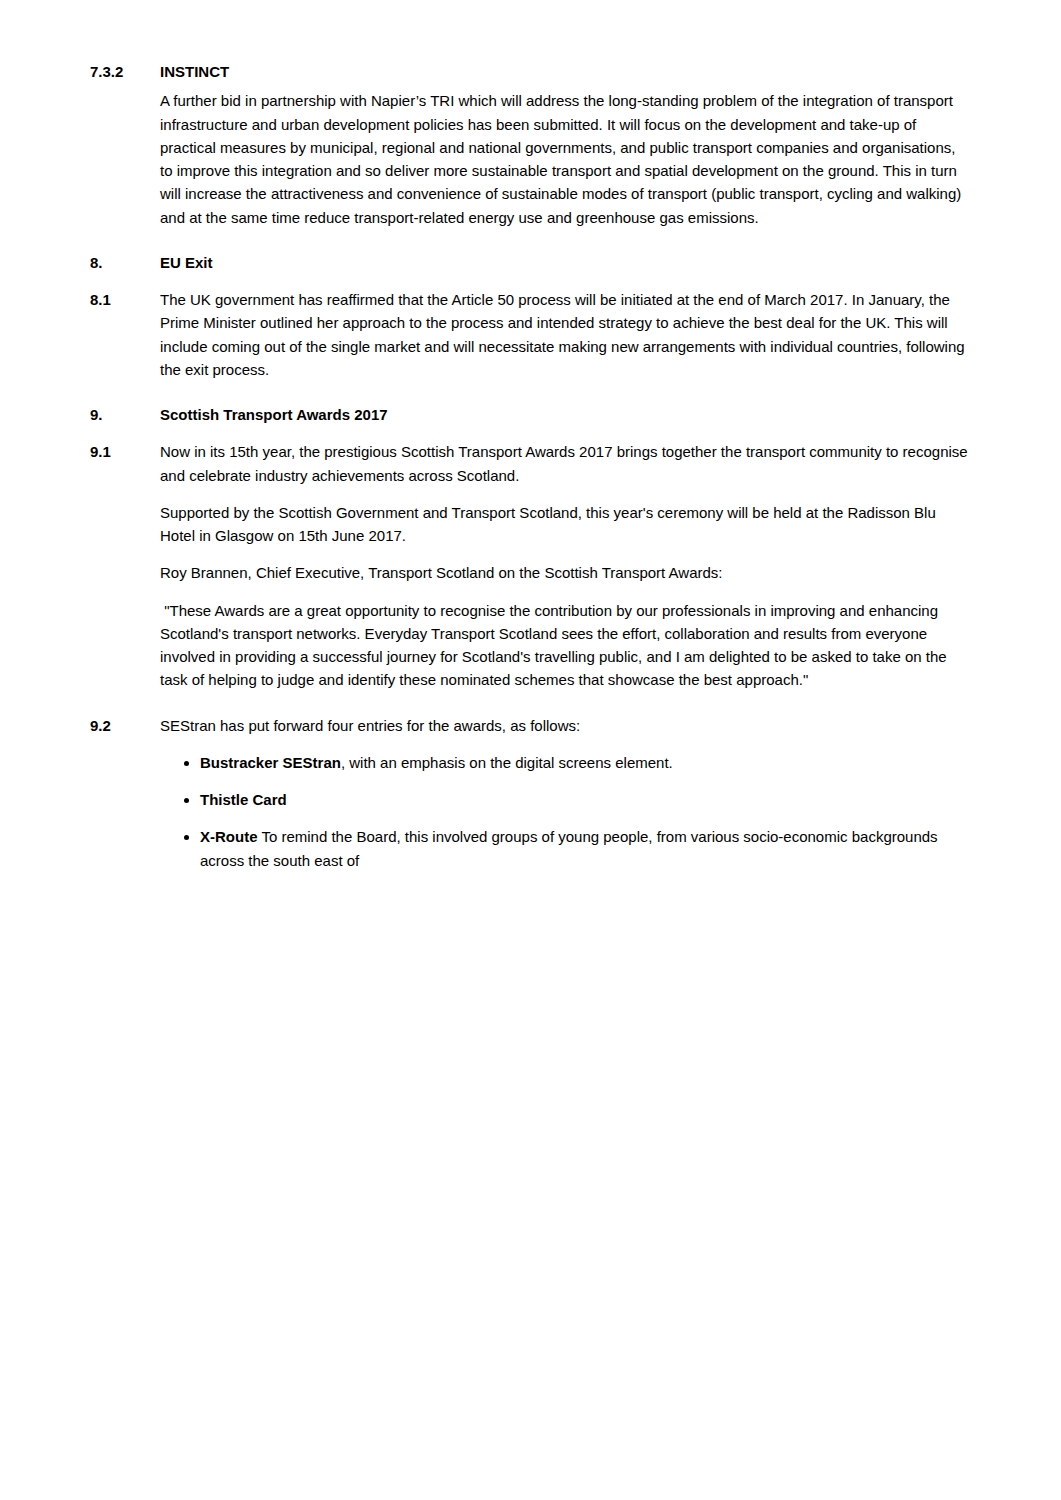7.3.2
INSTINCT
A further bid in partnership with Napier’s TRI which will address the long-standing problem of the integration of transport infrastructure and urban development policies has been submitted. It will focus on the development and take-up of practical measures by municipal, regional and national governments, and public transport companies and organisations, to improve this integration and so deliver more sustainable transport and spatial development on the ground. This in turn will increase the attractiveness and convenience of sustainable modes of transport (public transport, cycling and walking) and at the same time reduce transport-related energy use and greenhouse gas emissions.
8.
EU Exit
8.1
The UK government has reaffirmed that the Article 50 process will be initiated at the end of March 2017. In January, the Prime Minister outlined her approach to the process and intended strategy to achieve the best deal for the UK. This will include coming out of the single market and will necessitate making new arrangements with individual countries, following the exit process.
9.
Scottish Transport Awards 2017
9.1
Now in its 15th year, the prestigious Scottish Transport Awards 2017 brings together the transport community to recognise and celebrate industry achievements across Scotland.
Supported by the Scottish Government and Transport Scotland, this year's ceremony will be held at the Radisson Blu Hotel in Glasgow on 15th June 2017.
Roy Brannen, Chief Executive, Transport Scotland on the Scottish Transport Awards:
"These Awards are a great opportunity to recognise the contribution by our professionals in improving and enhancing Scotland's transport networks. Everyday Transport Scotland sees the effort, collaboration and results from everyone involved in providing a successful journey for Scotland's travelling public, and I am delighted to be asked to take on the task of helping to judge and identify these nominated schemes that showcase the best approach."
9.2
SEStran has put forward four entries for the awards, as follows:
Bustracker SEStran, with an emphasis on the digital screens element.
Thistle Card
X-Route To remind the Board, this involved groups of young people, from various socio-economic backgrounds across the south east of